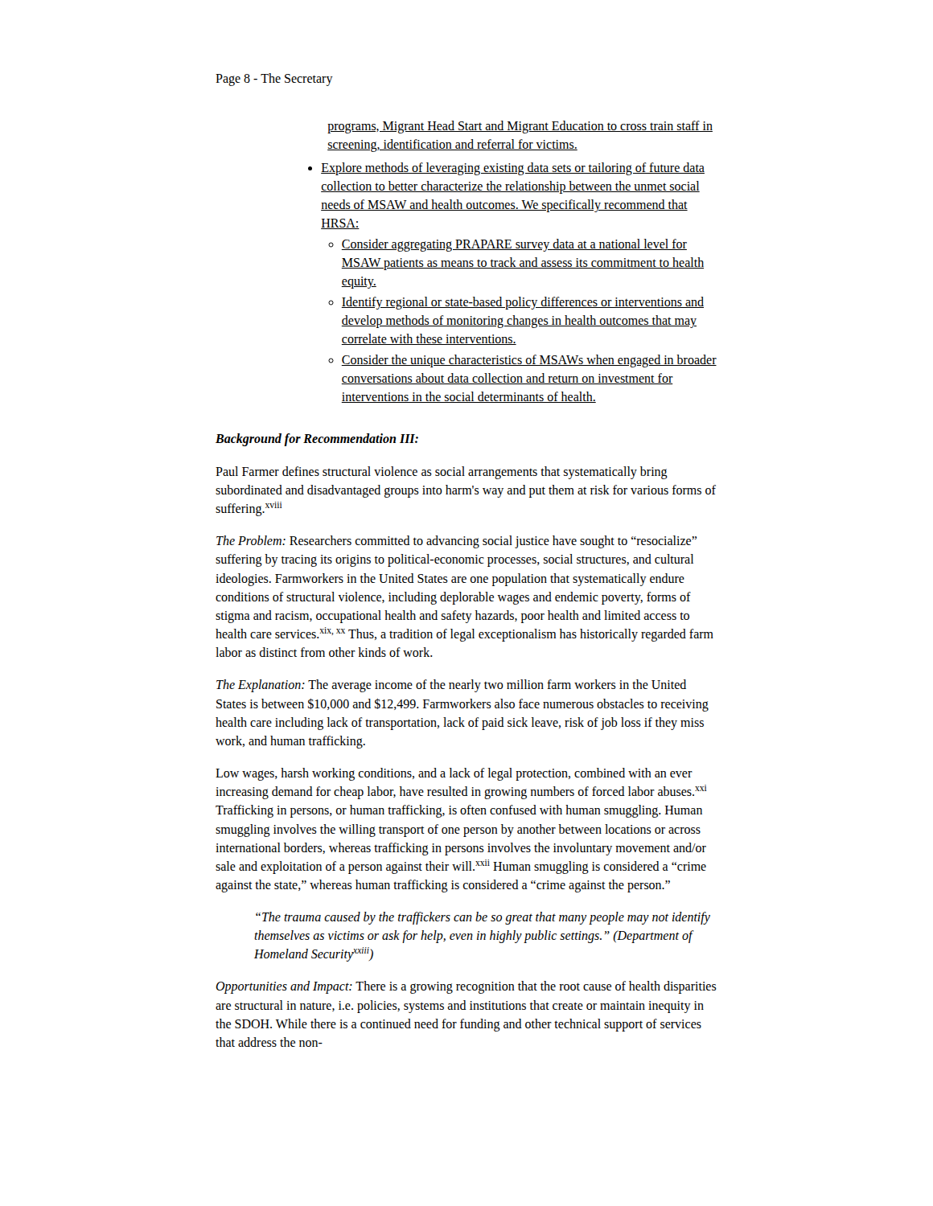Page 8 - The Secretary
programs, Migrant Head Start and Migrant Education to cross train staff in screening, identification and referral for victims.
Explore methods of leveraging existing data sets or tailoring of future data collection to better characterize the relationship between the unmet social needs of MSAW and health outcomes. We specifically recommend that HRSA:
Consider aggregating PRAPARE survey data at a national level for MSAW patients as means to track and assess its commitment to health equity.
Identify regional or state-based policy differences or interventions and develop methods of monitoring changes in health outcomes that may correlate with these interventions.
Consider the unique characteristics of MSAWs when engaged in broader conversations about data collection and return on investment for interventions in the social determinants of health.
Background for Recommendation III:
Paul Farmer defines structural violence as social arrangements that systematically bring subordinated and disadvantaged groups into harm's way and put them at risk for various forms of suffering.xviii
The Problem: Researchers committed to advancing social justice have sought to “resocialize” suffering by tracing its origins to political-economic processes, social structures, and cultural ideologies. Farmworkers in the United States are one population that systematically endure conditions of structural violence, including deplorable wages and endemic poverty, forms of stigma and racism, occupational health and safety hazards, poor health and limited access to health care services.xix, xx Thus, a tradition of legal exceptionalism has historically regarded farm labor as distinct from other kinds of work.
The Explanation: The average income of the nearly two million farm workers in the United States is between $10,000 and $12,499. Farmworkers also face numerous obstacles to receiving health care including lack of transportation, lack of paid sick leave, risk of job loss if they miss work, and human trafficking.
Low wages, harsh working conditions, and a lack of legal protection, combined with an ever increasing demand for cheap labor, have resulted in growing numbers of forced labor abuses.xxi Trafficking in persons, or human trafficking, is often confused with human smuggling. Human smuggling involves the willing transport of one person by another between locations or across international borders, whereas trafficking in persons involves the involuntary movement and/or sale and exploitation of a person against their will.xxii Human smuggling is considered a “crime against the state,” whereas human trafficking is considered a “crime against the person.”
“The trauma caused by the traffickers can be so great that many people may not identify themselves as victims or ask for help, even in highly public settings.” (Department of Homeland Securityxxiii)
Opportunities and Impact: There is a growing recognition that the root cause of health disparities are structural in nature, i.e. policies, systems and institutions that create or maintain inequity in the SDOH. While there is a continued need for funding and other technical support of services that address the non-